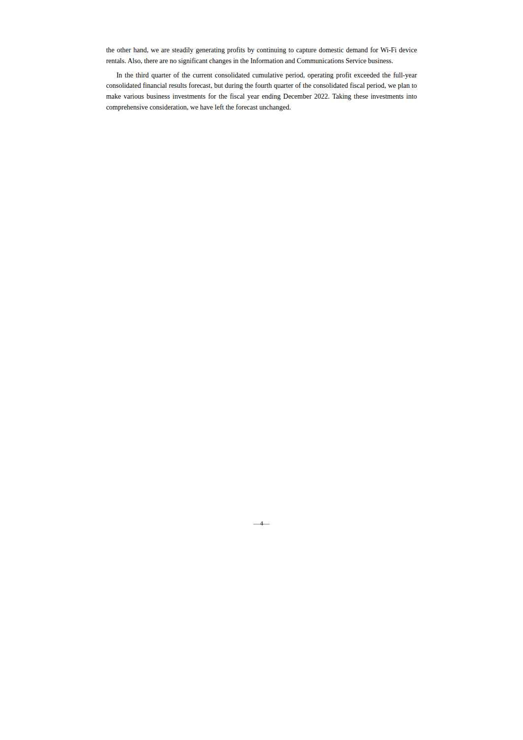the other hand, we are steadily generating profits by continuing to capture domestic demand for Wi-Fi device rentals. Also, there are no significant changes in the Information and Communications Service business.
In the third quarter of the current consolidated cumulative period, operating profit exceeded the full-year consolidated financial results forecast, but during the fourth quarter of the consolidated fiscal period, we plan to make various business investments for the fiscal year ending December 2022. Taking these investments into comprehensive consideration, we have left the forecast unchanged.
—4—